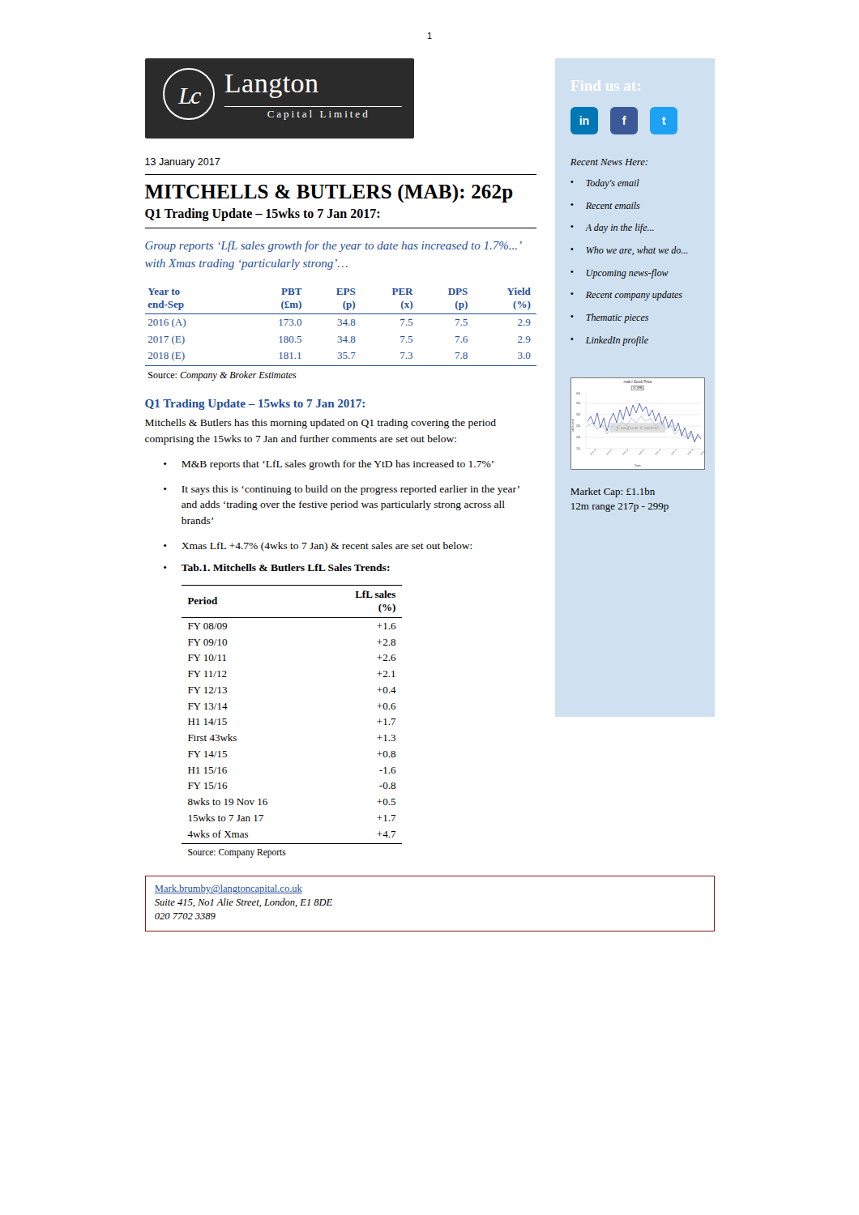1
Lc
Langton
Capital Limited
13 January 2017
MITCHELLS & BUTLERS (MAB): 262p
Q1 Trading Update – 15wks to 7 Jan 2017:
Group reports ‘LfL sales growth for the year to date has increased to 1.7%...’ with Xmas trading ‘particularly strong’…
| Year to | PBT | EPS | PER | DPS | Yield |
| --- | --- | --- | --- | --- | --- |
| end-Sep | (£m) | (p) | (x) | (p) | (%) |
| 2016 (A) | 173.0 | 34.8 | 7.5 | 7.5 | 2.9 |
| 2017 (E) | 180.5 | 34.8 | 7.5 | 7.6 | 2.9 |
| 2018 (E) | 181.1 | 35.7 | 7.3 | 7.8 | 3.0 |
Source: Company & Broker Estimates
Q1 Trading Update – 15wks to 7 Jan 2017:
Mitchells & Butlers has this morning updated on Q1 trading covering the period comprising the 15wks to 7 Jan and further comments are set out below:
M&B reports that ‘LfL sales growth for the YtD has increased to 1.7%’
It says this is ‘continuing to build on the progress reported earlier in the year’ and adds ‘trading over the festive period was particularly strong across all brands’
Xmas LfL +4.7% (4wks to 7 Jan) & recent sales are set out below:
Tab.1. Mitchells & Butlers LfL Sales Trends:
| Period | LfL sales (%) |
| --- | --- |
| FY 08/09 | +1.6 |
| FY 09/10 | +2.8 |
| FY 10/11 | +2.6 |
| FY 11/12 | +2.1 |
| FY 12/13 | +0.4 |
| FY 13/14 | +0.6 |
| H1 14/15 | +1.7 |
| First 43wks | +1.3 |
| FY 14/15 | +0.8 |
| H1 15/16 | -1.6 |
| FY 15/16 | -0.8 |
| 8wks to 19 Nov 16 | +0.5 |
| 15wks to 7 Jan 17 | +1.7 |
| 4wks of Xmas | +4.7 |
Source: Company Reports
Find us at:
in
f
t
Recent News Here:
Today's email
Recent emails
A day in the life...
Who we are, what we do...
Upcoming news-flow
Recent company updates
Thematic pieces
LinkedIn profile
mab.l Stock Price
SC(MB)
value price
150 200 250 300 350 400 2013-01 2013-07 2014-01 2014-07 2015-01 2015-07 2016-01 2016-07
Langton Capital
Date
Market Cap: £1.1bn
12m range 217p - 299p
Mark.brumby@langtoncapital.co.uk
Suite 415, No1 Alie Street, London, E1 8DE
020 7702 3389